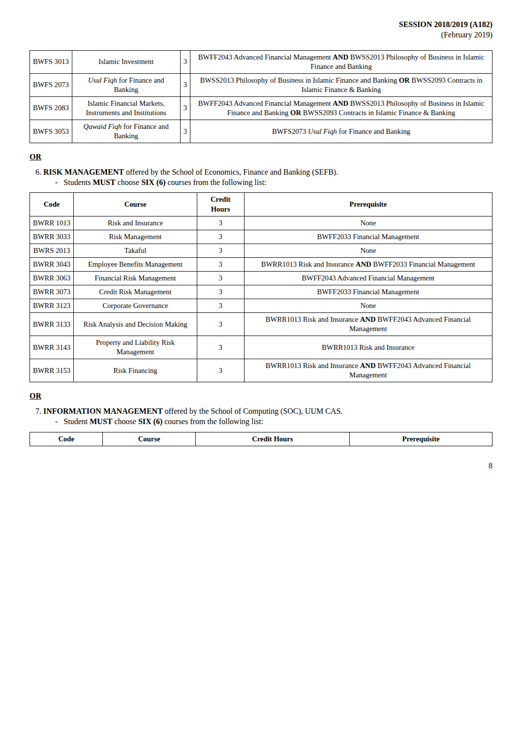SESSION 2018/2019 (A182)
(February 2019)
| BWFS 3013 | Islamic Investment | 3 | BWFF2043 Advanced Financial Management AND BWSS2013 Philosophy of Business in Islamic Finance and Banking |
| BWFS 2073 | Usul Fiqh for Finance and Banking | 3 | BWSS2013 Philosophy of Business in Islamic Finance and Banking OR BWSS2093 Contracts in Islamic Finance & Banking |
| BWFS 2083 | Islamic Financial Markets, Instruments and Institutions | 3 | BWFF2043 Advanced Financial Management AND BWSS2013 Philosophy of Business in Islamic Finance and Banking OR BWSS2093 Contracts in Islamic Finance & Banking |
| BWFS 3053 | Qawaid Fiqh for Finance and Banking | 3 | BWFS2073 Usul Fiqh for Finance and Banking |
OR
RISK MANAGEMENT offered by the School of Economics, Finance and Banking (SEFB).
- Students MUST choose SIX (6) courses from the following list:
| Code | Course | Credit Hours | Prerequisite |
| --- | --- | --- | --- |
| BWRR 1013 | Risk and Insurance | 3 | None |
| BWRR 3033 | Risk Management | 3 | BWFF2033 Financial Management |
| BWRS 2013 | Takaful | 3 | None |
| BWRR 3043 | Employee Benefits Management | 3 | BWRR1013 Risk and Insurance AND BWFF2033 Financial Management |
| BWRR 3063 | Financial Risk Management | 3 | BWFF2043 Advanced Financial Management |
| BWRR 3073 | Credit Risk Management | 3 | BWFF2033 Financial Management |
| BWRR 3123 | Corporate Governance | 3 | None |
| BWRR 3133 | Risk Analysis and Decision Making | 3 | BWRR1013 Risk and Insurance AND BWFF2043 Advanced Financial Management |
| BWRR 3143 | Property and Liability Risk Management | 3 | BWRR1013 Risk and Insurance |
| BWRR 3153 | Risk Financing | 3 | BWRR1013 Risk and Insurance AND BWFF2043 Advanced Financial Management |
OR
INFORMATION MANAGEMENT offered by the School of Computing (SOC), UUM CAS.
- Student MUST choose SIX (6) courses from the following list:
| Code | Course | Credit Hours | Prerequisite |
| --- | --- | --- | --- |
8